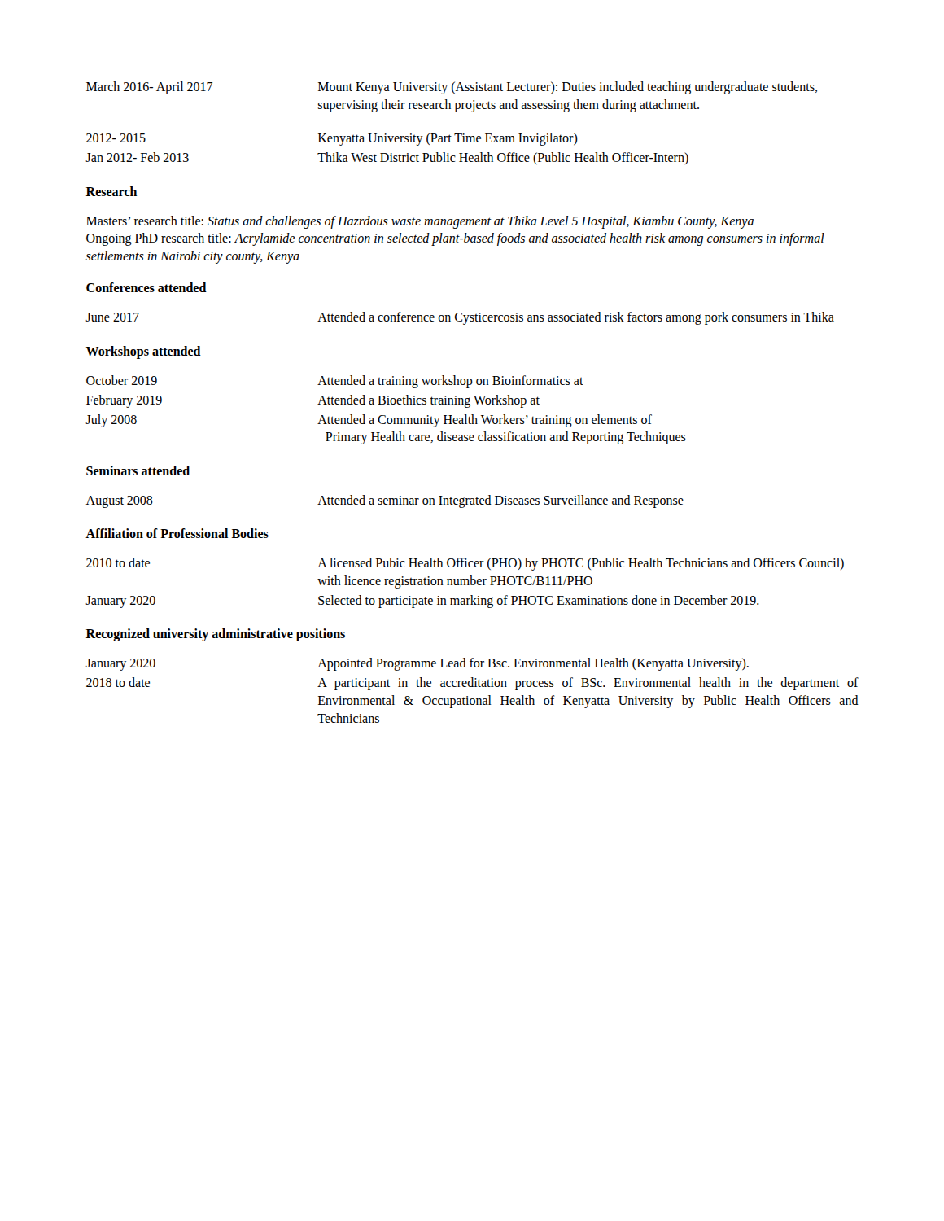| March 2016- April 2017 | Mount Kenya University (Assistant Lecturer): Duties included teaching undergraduate students, supervising their research projects and assessing them during attachment. |
| 2012- 2015 | Kenyatta University (Part Time Exam Invigilator) |
| Jan 2012- Feb 2013 | Thika West District Public Health Office (Public Health Officer-Intern) |
Research
Masters’ research title: Status and challenges of Hazrdous waste management at Thika Level 5 Hospital, Kiambu County, Kenya
Ongoing PhD research title: Acrylamide concentration in selected plant-based foods and associated health risk among consumers in informal settlements in Nairobi city county, Kenya
Conferences attended
| June 2017 | Attended a conference on Cysticercosis ans associated risk factors among pork consumers in Thika |
Workshops attended
| October 2019 | Attended a training workshop on Bioinformatics at |
| February 2019 | Attended a Bioethics training Workshop at |
| July 2008 | Attended a Community Health Workers’ training on elements of Primary Health care, disease classification and Reporting Techniques |
Seminars attended
| August 2008 | Attended a seminar on Integrated Diseases Surveillance and Response |
Affiliation of Professional Bodies
| 2010 to date | A licensed Pubic Health Officer (PHO) by PHOTC (Public Health Technicians and Officers Council) with licence registration number PHOTC/B111/PHO |
| January 2020 | Selected to participate in marking of PHOTC Examinations done in December 2019. |
Recognized university administrative positions
| January 2020 | Appointed Programme Lead for Bsc. Environmental Health (Kenyatta University). |
| 2018 to date | A participant in the accreditation process of BSc. Environmental health in the department of Environmental & Occupational Health of Kenyatta University by Public Health Officers and Technicians |